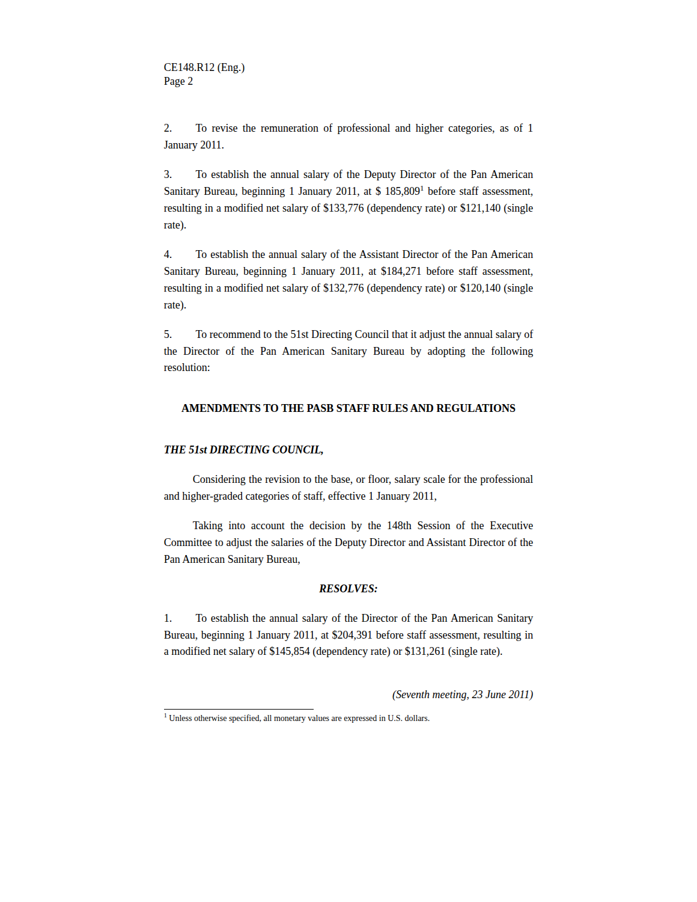CE148.R12 (Eng.)
Page 2
2. To revise the remuneration of professional and higher categories, as of 1 January 2011.
3. To establish the annual salary of the Deputy Director of the Pan American Sanitary Bureau, beginning 1 January 2011, at $ 185,8091 before staff assessment, resulting in a modified net salary of $133,776 (dependency rate) or $121,140 (single rate).
4. To establish the annual salary of the Assistant Director of the Pan American Sanitary Bureau, beginning 1 January 2011, at $184,271 before staff assessment, resulting in a modified net salary of $132,776 (dependency rate) or $120,140 (single rate).
5. To recommend to the 51st Directing Council that it adjust the annual salary of the Director of the Pan American Sanitary Bureau by adopting the following resolution:
AMENDMENTS TO THE PASB STAFF RULES AND REGULATIONS
THE 51st DIRECTING COUNCIL,
Considering the revision to the base, or floor, salary scale for the professional and higher-graded categories of staff, effective 1 January 2011,
Taking into account the decision by the 148th Session of the Executive Committee to adjust the salaries of the Deputy Director and Assistant Director of the Pan American Sanitary Bureau,
RESOLVES:
1. To establish the annual salary of the Director of the Pan American Sanitary Bureau, beginning 1 January 2011, at $204,391 before staff assessment, resulting in a modified net salary of $145,854 (dependency rate) or $131,261 (single rate).
(Seventh meeting, 23 June 2011)
1 Unless otherwise specified, all monetary values are expressed in U.S. dollars.